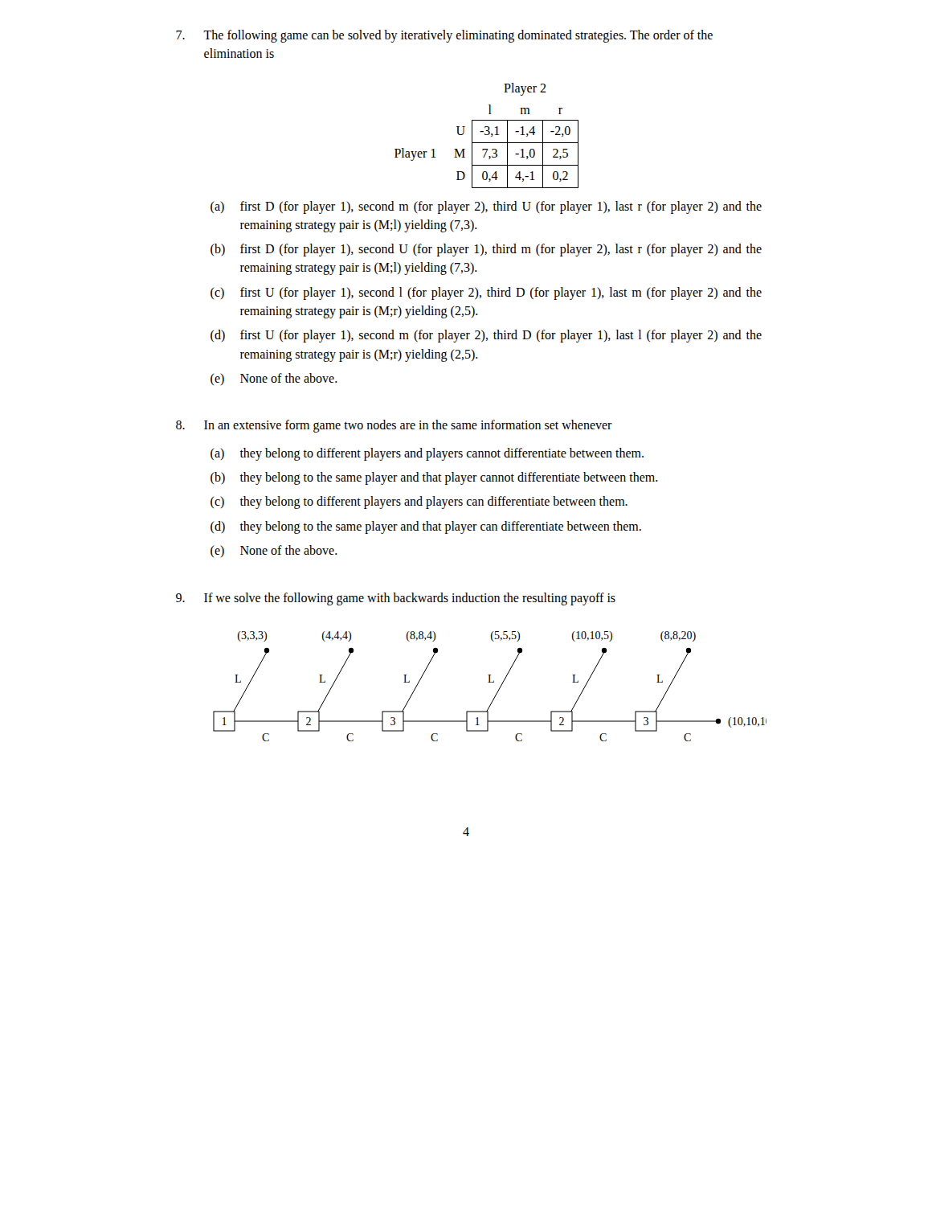The following game can be solved by iteratively eliminating dominated strategies. The order of the elimination is
| | | Player 2 |
| | | l | m | r |
| | U | -3,1 | -1,4 | -2,0 |
| Player 1 | M | 7,3 | -1,0 | 2,5 |
| | D | 0,4 | 4,-1 | 0,2 |
first D (for player 1), second m (for player 2), third U (for player 1), last r (for player 2) and the remaining strategy pair is (M;l) yielding (7,3).
first D (for player 1), second U (for player 1), third m (for player 2), last r (for player 2) and the remaining strategy pair is (M;l) yielding (7,3).
first U (for player 1), second l (for player 2), third D (for player 1), last m (for player 2) and the remaining strategy pair is (M;r) yielding (2,5).
first U (for player 1), second m (for player 2), third D (for player 1), last l (for player 2) and the remaining strategy pair is (M;r) yielding (2,5).
None of the above.
In an extensive form game two nodes are in the same information set whenever
they belong to different players and players cannot differentiate between them.
they belong to the same player and that player cannot differentiate between them.
they belong to different players and players can differentiate between them.
they belong to the same player and that player can differentiate between them.
None of the above.
If we solve the following game with backwards induction the resulting payoff is (3,3,3) (4,4,4) (8,8,4) (5,5,5) (10,10,5) (8,8,20) L L L L L L (10,10,10) 1 2 3 1 2 3 C C C C C C
4